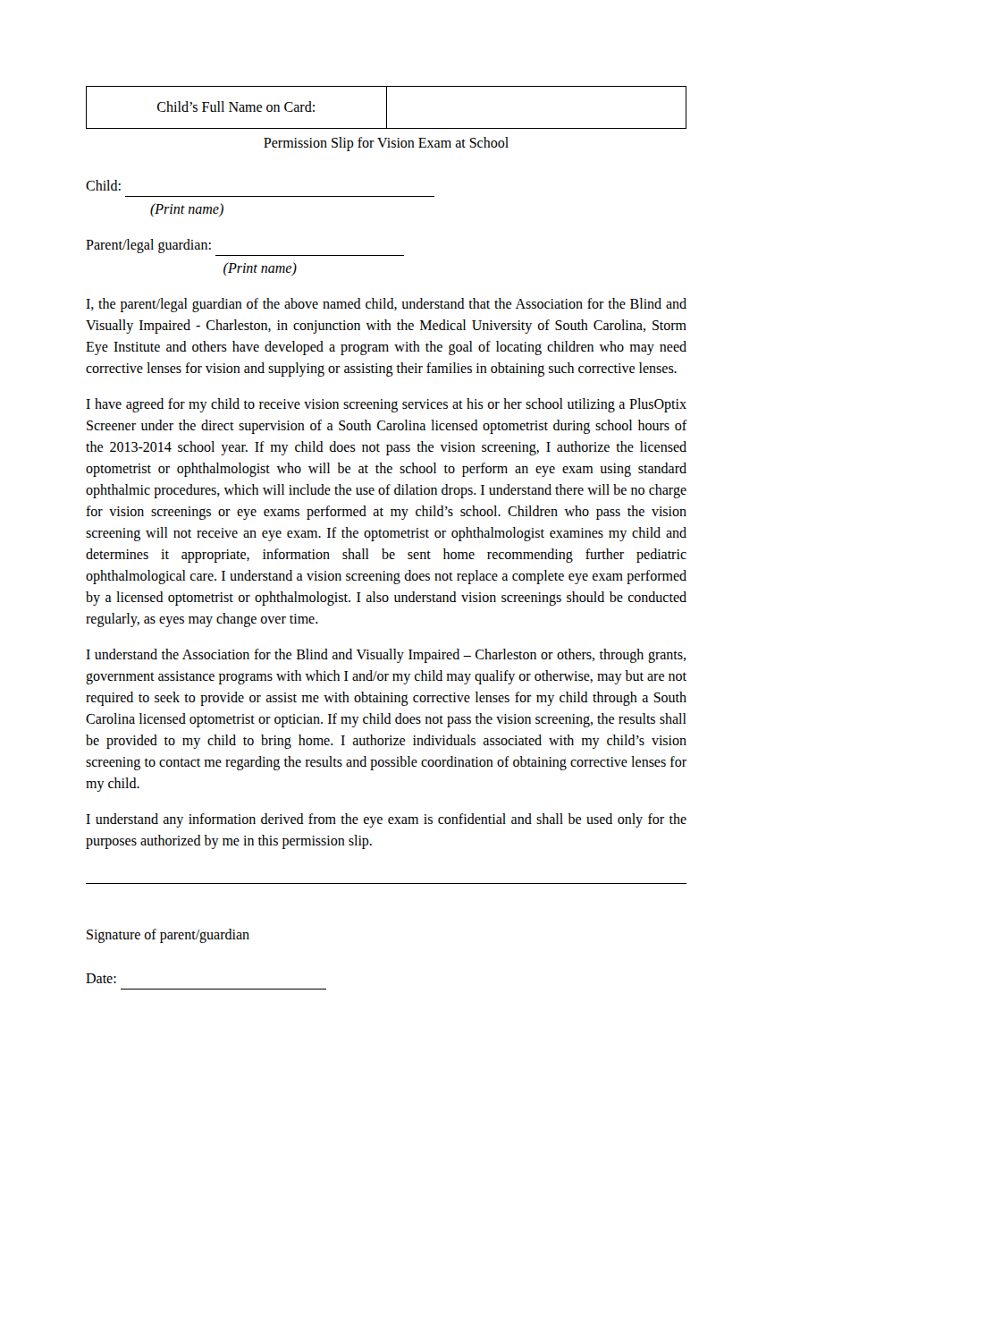| Child’s Full Name on Card: | |
Permission Slip for Vision Exam at School
Child: (Print name)
Parent/legal guardian: (Print name)
I, the parent/legal guardian of the above named child, understand that the Association for the Blind and Visually Impaired - Charleston, in conjunction with the Medical University of South Carolina, Storm Eye Institute and others have developed a program with the goal of locating children who may need corrective lenses for vision and supplying or assisting their families in obtaining such corrective lenses.
I have agreed for my child to receive vision screening services at his or her school utilizing a PlusOptix Screener under the direct supervision of a South Carolina licensed optometrist during school hours of the 2013-2014 school year. If my child does not pass the vision screening, I authorize the licensed optometrist or ophthalmologist who will be at the school to perform an eye exam using standard ophthalmic procedures, which will include the use of dilation drops. I understand there will be no charge for vision screenings or eye exams performed at my child’s school. Children who pass the vision screening will not receive an eye exam. If the optometrist or ophthalmologist examines my child and determines it appropriate, information shall be sent home recommending further pediatric ophthalmological care. I understand a vision screening does not replace a complete eye exam performed by a licensed optometrist or ophthalmologist. I also understand vision screenings should be conducted regularly, as eyes may change over time.
I understand the Association for the Blind and Visually Impaired – Charleston or others, through grants, government assistance programs with which I and/or my child may qualify or otherwise, may but are not required to seek to provide or assist me with obtaining corrective lenses for my child through a South Carolina licensed optometrist or optician. If my child does not pass the vision screening, the results shall be provided to my child to bring home. I authorize individuals associated with my child’s vision screening to contact me regarding the results and possible coordination of obtaining corrective lenses for my child.
I understand any information derived from the eye exam is confidential and shall be used only for the purposes authorized by me in this permission slip.
Signature of parent/guardian
Date: